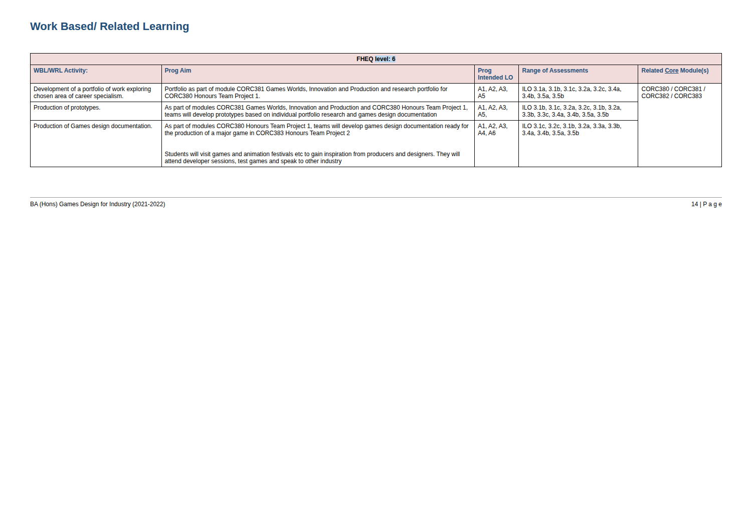Work Based/ Related Learning
| FHEQ level: 6 |
| --- |
| WBL/WRL Activity: | Prog Aim | Prog Intended LO | Range of Assessments | Related Core Module(s) |
| Development of a portfolio of work exploring chosen area of career specialism. | Portfolio as part of module CORC381 Games Worlds, Innovation and Production and research portfolio for CORC380 Honours Team Project 1. | A1, A2, A3, A5 | ILO 3.1a, 3.1b, 3.1c, 3.2a, 3.2c, 3.4a, 3.4b, 3.5a, 3.5b | CORC380 / CORC381 / CORC382 / CORC383 |
| Production of prototypes. | As part of modules CORC381 Games Worlds, Innovation and Production and CORC380 Honours Team Project 1, teams will develop prototypes based on individual portfolio research and games design documentation | A1, A2, A3, A5, | ILO 3.1b, 3.1c, 3.2a, 3.2c, 3.1b, 3.2a, 3.3b, 3.3c, 3.4a, 3.4b, 3.5a, 3.5b |
| Production of Games design documentation. | As part of modules CORC380 Honours Team Project 1, teams will develop games design documentation ready for the production of a major game in CORC383 Honours Team Project 2 Students will visit games and animation festivals etc to gain inspiration from producers and designers. They will attend developer sessions, test games and speak to other industry | A1, A2, A3, A4, A6 | ILO 3.1c, 3.2c, 3.1b, 3.2a, 3.3a, 3.3b, 3.4a, 3.4b, 3.5a, 3.5b |
BA (Hons) Games Design for Industry (2021-2022)
14 | P a g e